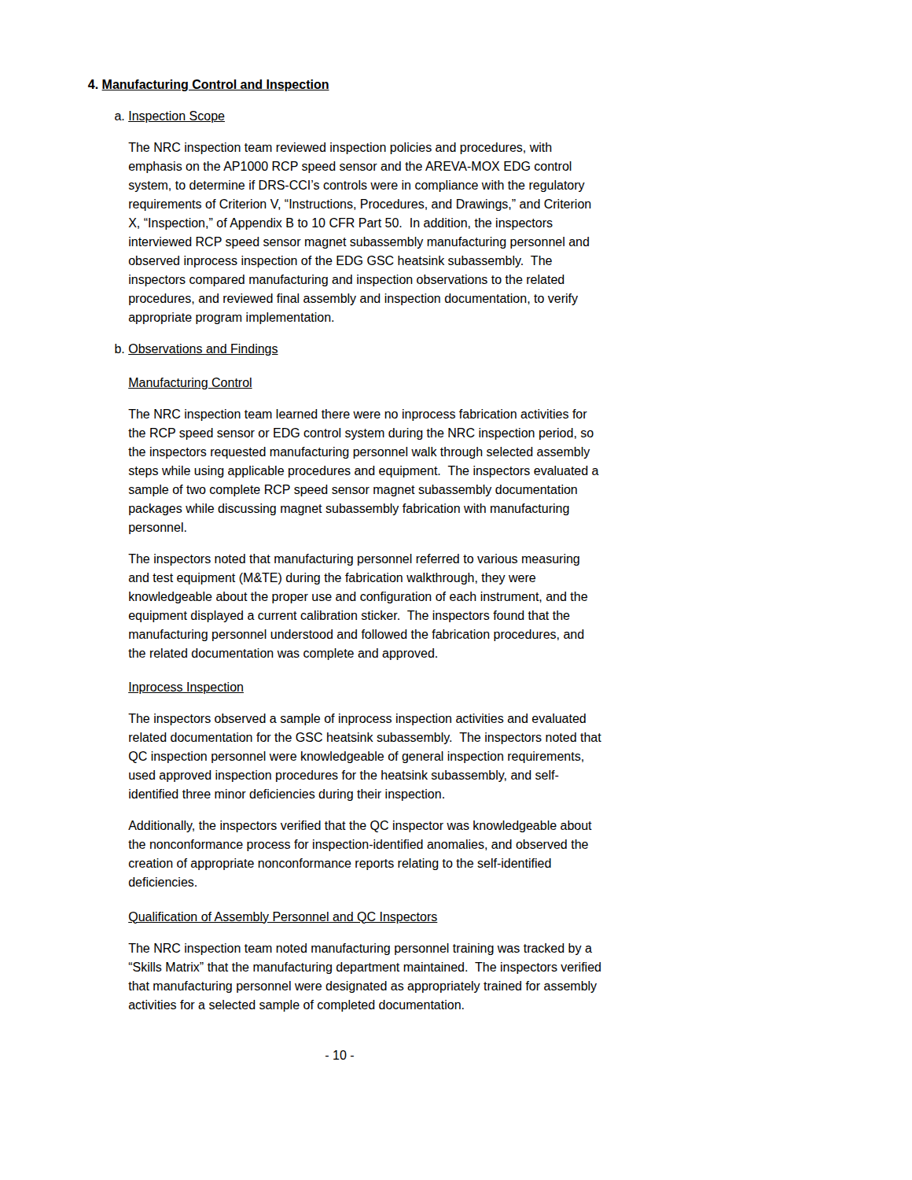Manufacturing Control and Inspection
Inspection Scope
The NRC inspection team reviewed inspection policies and procedures, with emphasis on the AP1000 RCP speed sensor and the AREVA-MOX EDG control system, to determine if DRS-CCI’s controls were in compliance with the regulatory requirements of Criterion V, “Instructions, Procedures, and Drawings,” and Criterion X, “Inspection,” of Appendix B to 10 CFR Part 50. In addition, the inspectors interviewed RCP speed sensor magnet subassembly manufacturing personnel and observed inprocess inspection of the EDG GSC heatsink subassembly. The inspectors compared manufacturing and inspection observations to the related procedures, and reviewed final assembly and inspection documentation, to verify appropriate program implementation.
Observations and Findings
Manufacturing Control
The NRC inspection team learned there were no inprocess fabrication activities for the RCP speed sensor or EDG control system during the NRC inspection period, so the inspectors requested manufacturing personnel walk through selected assembly steps while using applicable procedures and equipment. The inspectors evaluated a sample of two complete RCP speed sensor magnet subassembly documentation packages while discussing magnet subassembly fabrication with manufacturing personnel.
The inspectors noted that manufacturing personnel referred to various measuring and test equipment (M&TE) during the fabrication walkthrough, they were knowledgeable about the proper use and configuration of each instrument, and the equipment displayed a current calibration sticker. The inspectors found that the manufacturing personnel understood and followed the fabrication procedures, and the related documentation was complete and approved.
Inprocess Inspection
The inspectors observed a sample of inprocess inspection activities and evaluated related documentation for the GSC heatsink subassembly. The inspectors noted that QC inspection personnel were knowledgeable of general inspection requirements, used approved inspection procedures for the heatsink subassembly, and self-identified three minor deficiencies during their inspection.
Additionally, the inspectors verified that the QC inspector was knowledgeable about the nonconformance process for inspection-identified anomalies, and observed the creation of appropriate nonconformance reports relating to the self-identified deficiencies.
Qualification of Assembly Personnel and QC Inspectors
The NRC inspection team noted manufacturing personnel training was tracked by a “Skills Matrix” that the manufacturing department maintained. The inspectors verified that manufacturing personnel were designated as appropriately trained for assembly activities for a selected sample of completed documentation.
- 10 -